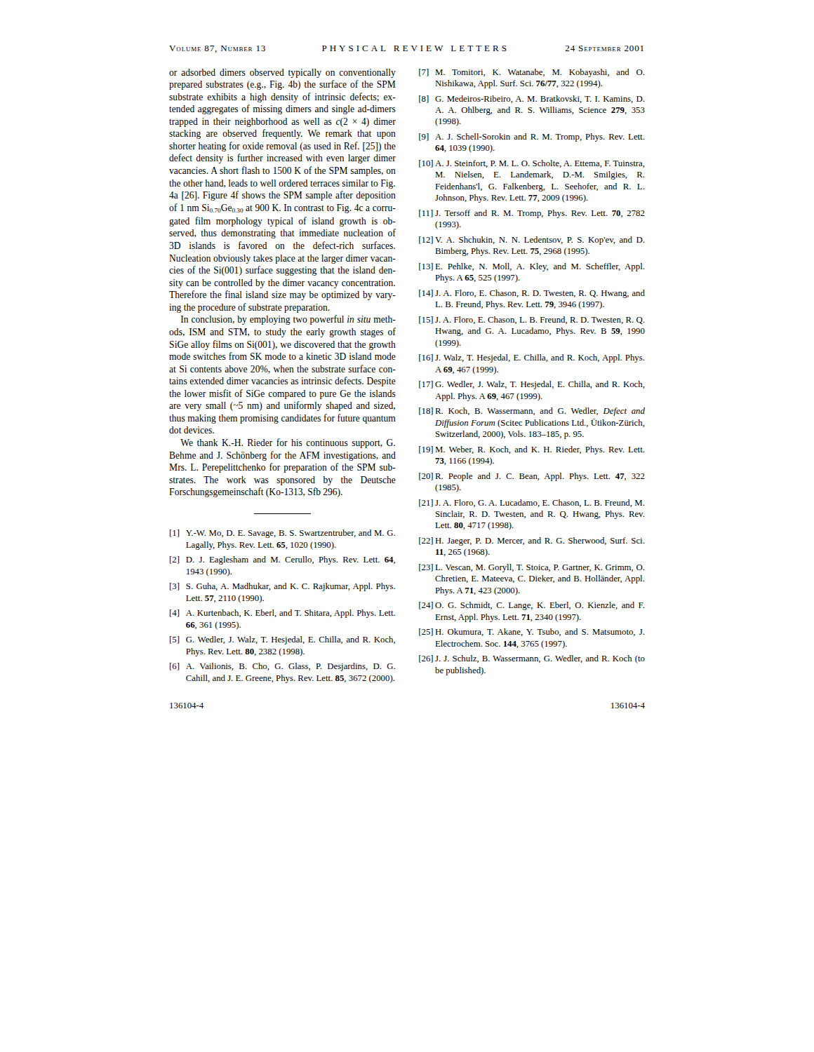Volume 87, Number 13
PHYSICAL REVIEW LETTERS
24 September 2001
or adsorbed dimers observed typically on conventionally prepared substrates (e.g., Fig. 4b) the surface of the SPM substrate exhibits a high density of intrinsic defects; extended aggregates of missing dimers and single ad-dimers trapped in their neighborhood as well as c(2 × 4) dimer stacking are observed frequently. We remark that upon shorter heating for oxide removal (as used in Ref. [25]) the defect density is further increased with even larger dimer vacancies. A short flash to 1500 K of the SPM samples, on the other hand, leads to well ordered terraces similar to Fig. 4a [26]. Figure 4f shows the SPM sample after deposition of 1 nm Si0.70Ge0.30 at 900 K. In contrast to Fig. 4c a corrugated film morphology typical of island growth is observed, thus demonstrating that immediate nucleation of 3D islands is favored on the defect-rich surfaces. Nucleation obviously takes place at the larger dimer vacancies of the Si(001) surface suggesting that the island density can be controlled by the dimer vacancy concentration. Therefore the final island size may be optimized by varying the procedure of substrate preparation.
In conclusion, by employing two powerful in situ methods, ISM and STM, to study the early growth stages of SiGe alloy films on Si(001), we discovered that the growth mode switches from SK mode to a kinetic 3D island mode at Si contents above 20%, when the substrate surface contains extended dimer vacancies as intrinsic defects. Despite the lower misfit of SiGe compared to pure Ge the islands are very small (~5 nm) and uniformly shaped and sized, thus making them promising candidates for future quantum dot devices.
We thank K.-H. Rieder for his continuous support, G. Behme and J. Schönberg for the AFM investigations, and Mrs. L. Perepelittchenko for preparation of the SPM substrates. The work was sponsored by the Deutsche Forschungsgemeinschaft (Ko-1313, Sfb 296).
[1] Y.-W. Mo, D. E. Savage, B. S. Swartzentruber, and M. G. Lagally, Phys. Rev. Lett. 65, 1020 (1990).
[2] D. J. Eaglesham and M. Cerullo, Phys. Rev. Lett. 64, 1943 (1990).
[3] S. Guha, A. Madhukar, and K. C. Rajkumar, Appl. Phys. Lett. 57, 2110 (1990).
[4] A. Kurtenbach, K. Eberl, and T. Shitara, Appl. Phys. Lett. 66, 361 (1995).
[5] G. Wedler, J. Walz, T. Hesjedal, E. Chilla, and R. Koch, Phys. Rev. Lett. 80, 2382 (1998).
[6] A. Vailionis, B. Cho, G. Glass, P. Desjardins, D. G. Cahill, and J. E. Greene, Phys. Rev. Lett. 85, 3672 (2000).
[7] M. Tomitori, K. Watanabe, M. Kobayashi, and O. Nishikawa, Appl. Surf. Sci. 76/77, 322 (1994).
[8] G. Medeiros-Ribeiro, A. M. Bratkovski, T. I. Kamins, D. A. A. Ohlberg, and R. S. Williams, Science 279, 353 (1998).
[9] A. J. Schell-Sorokin and R. M. Tromp, Phys. Rev. Lett. 64, 1039 (1990).
[10] A. J. Steinfort, P. M. L. O. Scholte, A. Ettema, F. Tuinstra, M. Nielsen, E. Landemark, D.-M. Smilgies, R. Feidenhans'l, G. Falkenberg, L. Seehofer, and R. L. Johnson, Phys. Rev. Lett. 77, 2009 (1996).
[11] J. Tersoff and R. M. Tromp, Phys. Rev. Lett. 70, 2782 (1993).
[12] V. A. Shchukin, N. N. Ledentsov, P. S. Kop'ev, and D. Bimberg, Phys. Rev. Lett. 75, 2968 (1995).
[13] E. Pehlke, N. Moll, A. Kley, and M. Scheffler, Appl. Phys. A 65, 525 (1997).
[14] J. A. Floro, E. Chason, R. D. Twesten, R. Q. Hwang, and L. B. Freund, Phys. Rev. Lett. 79, 3946 (1997).
[15] J. A. Floro, E. Chason, L. B. Freund, R. D. Twesten, R. Q. Hwang, and G. A. Lucadamo, Phys. Rev. B 59, 1990 (1999).
[16] J. Walz, T. Hesjedal, E. Chilla, and R. Koch, Appl. Phys. A 69, 467 (1999).
[17] G. Wedler, J. Walz, T. Hesjedal, E. Chilla, and R. Koch, Appl. Phys. A 69, 467 (1999).
[18] R. Koch, B. Wassermann, and G. Wedler, Defect and Diffusion Forum (Scitec Publications Ltd., Ütikon-Zürich, Switzerland, 2000), Vols. 183–185, p. 95.
[19] M. Weber, R. Koch, and K. H. Rieder, Phys. Rev. Lett. 73, 1166 (1994).
[20] R. People and J. C. Bean, Appl. Phys. Lett. 47, 322 (1985).
[21] J. A. Floro, G. A. Lucadamo, E. Chason, L. B. Freund, M. Sinclair, R. D. Twesten, and R. Q. Hwang, Phys. Rev. Lett. 80, 4717 (1998).
[22] H. Jaeger, P. D. Mercer, and R. G. Sherwood, Surf. Sci. 11, 265 (1968).
[23] L. Vescan, M. Goryll, T. Stoica, P. Gartner, K. Grimm, O. Chretien, E. Mateeva, C. Dieker, and B. Holländer, Appl. Phys. A 71, 423 (2000).
[24] O. G. Schmidt, C. Lange, K. Eberl, O. Kienzle, and F. Ernst, Appl. Phys. Lett. 71, 2340 (1997).
[25] H. Okumura, T. Akane, Y. Tsubo, and S. Matsumoto, J. Electrochem. Soc. 144, 3765 (1997).
[26] J. J. Schulz, B. Wassermann, G. Wedler, and R. Koch (to be published).
136104-4
136104-4